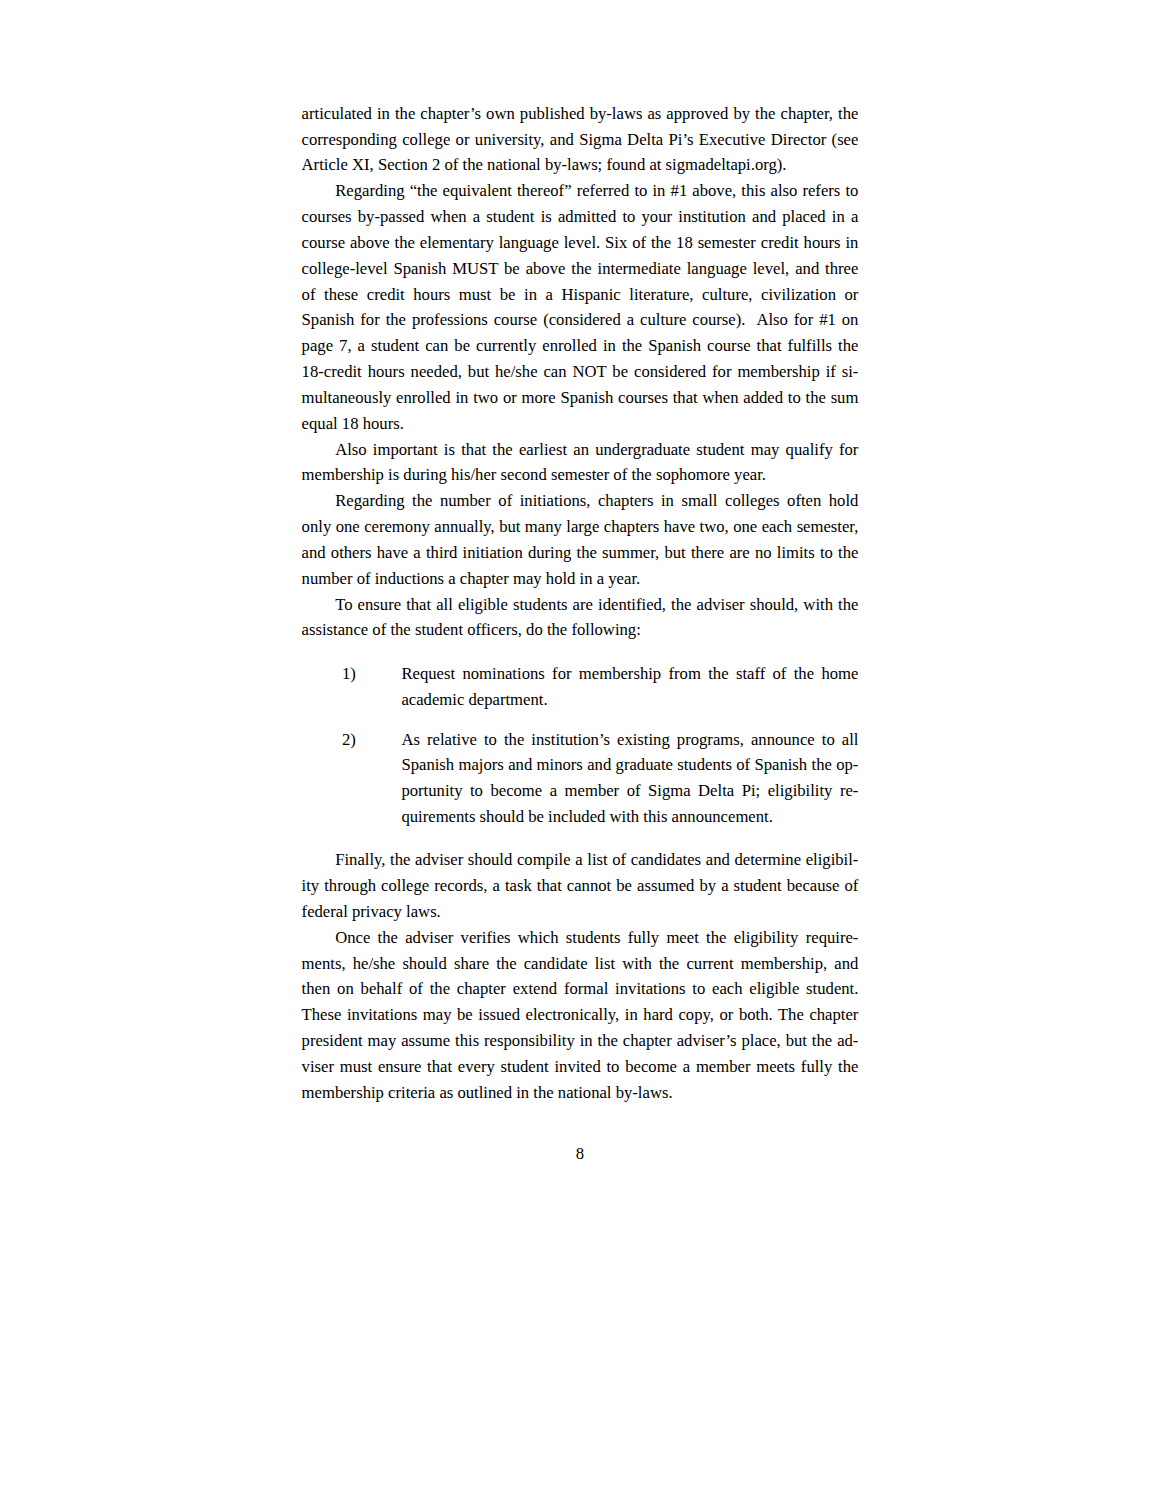articulated in the chapter’s own published by-laws as approved by the chapter, the corresponding college or university, and Sigma Delta Pi’s Executive Director (see Article XI, Section 2 of the national by-laws; found at sigmadeltapi.org).
Regarding “the equivalent thereof” referred to in #1 above, this also refers to courses by-passed when a student is admitted to your institution and placed in a course above the elementary language level. Six of the 18 semester credit hours in college-level Spanish MUST be above the intermediate language level, and three of these credit hours must be in a Hispanic literature, culture, civilization or Spanish for the professions course (considered a culture course). Also for #1 on page 7, a student can be currently enrolled in the Spanish course that fulfills the 18-credit hours needed, but he/she can NOT be considered for membership if simultaneously enrolled in two or more Spanish courses that when added to the sum equal 18 hours.
Also important is that the earliest an undergraduate student may qualify for membership is during his/her second semester of the sophomore year.
Regarding the number of initiations, chapters in small colleges often hold only one ceremony annually, but many large chapters have two, one each semester, and others have a third initiation during the summer, but there are no limits to the number of inductions a chapter may hold in a year.
To ensure that all eligible students are identified, the adviser should, with the assistance of the student officers, do the following:
1) Request nominations for membership from the staff of the home academic department.
2) As relative to the institution’s existing programs, announce to all Spanish majors and minors and graduate students of Spanish the opportunity to become a member of Sigma Delta Pi; eligibility requirements should be included with this announcement.
Finally, the adviser should compile a list of candidates and determine eligibility through college records, a task that cannot be assumed by a student because of federal privacy laws.
Once the adviser verifies which students fully meet the eligibility requirements, he/she should share the candidate list with the current membership, and then on behalf of the chapter extend formal invitations to each eligible student. These invitations may be issued electronically, in hard copy, or both. The chapter president may assume this responsibility in the chapter adviser’s place, but the adviser must ensure that every student invited to become a member meets fully the membership criteria as outlined in the national by-laws.
8